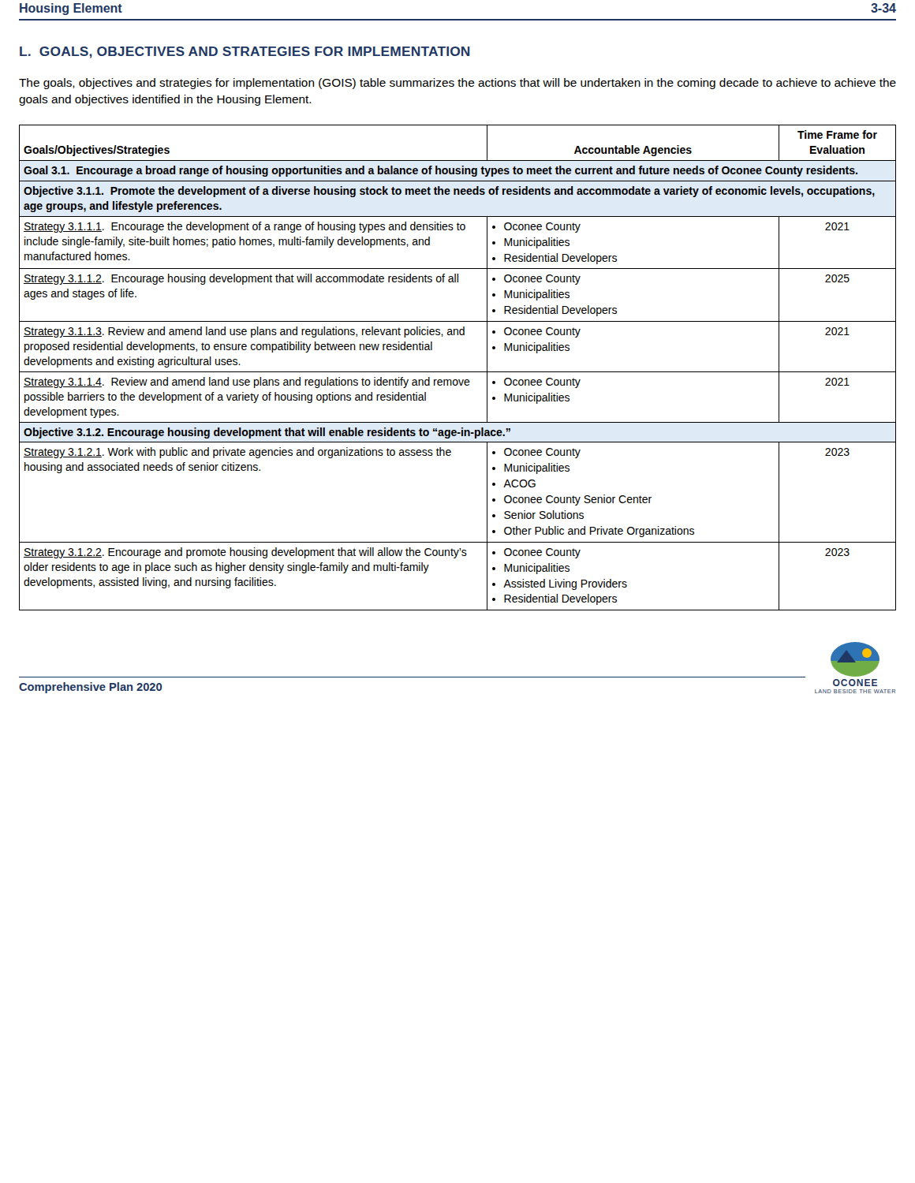Housing Element 3-34
L. GOALS, OBJECTIVES AND STRATEGIES FOR IMPLEMENTATION
The goals, objectives and strategies for implementation (GOIS) table summarizes the actions that will be undertaken in the coming decade to achieve to achieve the goals and objectives identified in the Housing Element.
| Goals/Objectives/Strategies | Accountable Agencies | Time Frame for Evaluation |
| --- | --- | --- |
| Goal 3.1. Encourage a broad range of housing opportunities and a balance of housing types to meet the current and future needs of Oconee County residents. |
| Objective 3.1.1. Promote the development of a diverse housing stock to meet the needs of residents and accommodate a variety of economic levels, occupations, age groups, and lifestyle preferences. |
| Strategy 3.1.1.1 . Encourage the development of a range of housing types and densities to include single-family, site-built homes; patio homes, multi-family developments, and manufactured homes. | Oconee County Municipalities Residential Developers | 2021 |
| Strategy 3.1.1.2 . Encourage housing development that will accommodate residents of all ages and stages of life. | Oconee County Municipalities Residential Developers | 2025 |
| Strategy 3.1.1.3 . Review and amend land use plans and regulations, relevant policies, and proposed residential developments, to ensure compatibility between new residential developments and existing agricultural uses. | Oconee County Municipalities | 2021 |
| Strategy 3.1.1.4 . Review and amend land use plans and regulations to identify and remove possible barriers to the development of a variety of housing options and residential development types. | Oconee County Municipalities | 2021 |
| Objective 3.1.2. Encourage housing development that will enable residents to “age-in-place.” |
| Strategy 3.1.2.1 . Work with public and private agencies and organizations to assess the housing and associated needs of senior citizens. | Oconee County Municipalities ACOG Oconee County Senior Center Senior Solutions Other Public and Private Organizations | 2023 |
| Strategy 3.1.2.2 . Encourage and promote housing development that will allow the County’s older residents to age in place such as higher density single-family and multi-family developments, assisted living, and nursing facilities. | Oconee County Municipalities Assisted Living Providers Residential Developers | 2023 |
Comprehensive Plan 2020
OCONEE
LAND BESIDE THE WATER